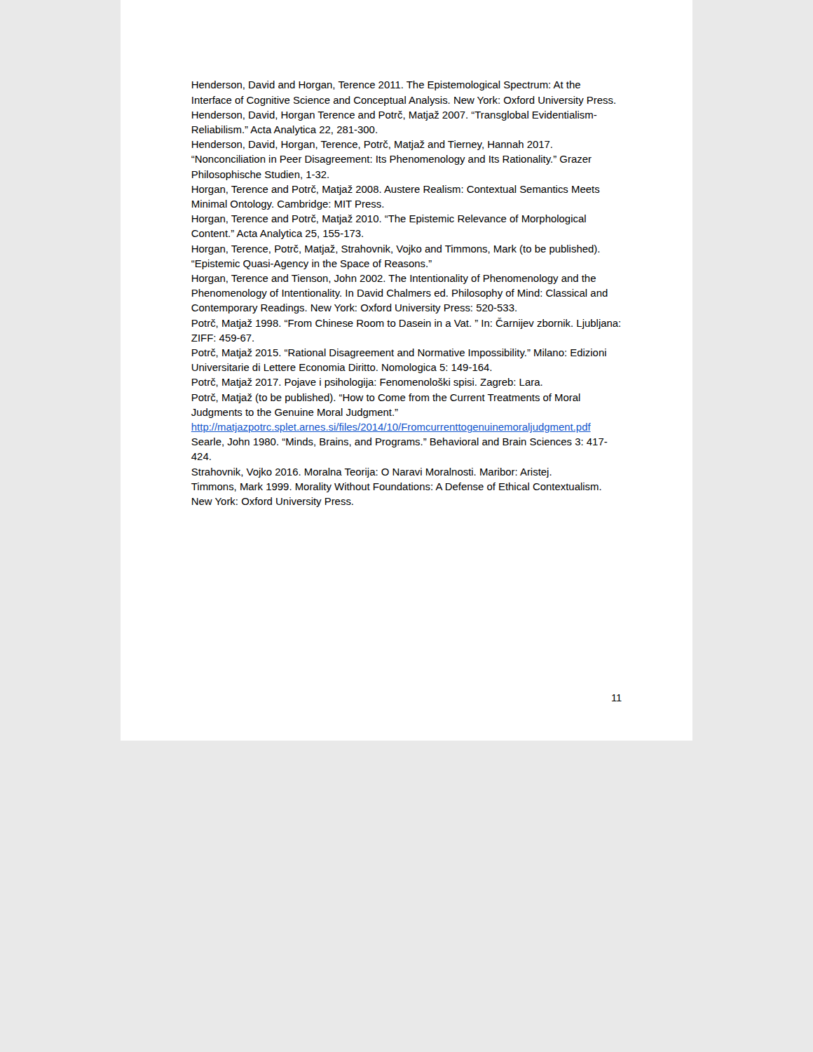Henderson, David and Horgan, Terence 2011. The Epistemological Spectrum: At the Interface of Cognitive Science and Conceptual Analysis. New York: Oxford University Press.
Henderson, David, Horgan Terence and Potrč, Matjaž 2007. “Transglobal Evidentialism-Reliabilism.” Acta Analytica 22, 281-300.
Henderson, David, Horgan, Terence, Potrč, Matjaž and Tierney, Hannah 2017. “Nonconciliation in Peer Disagreement: Its Phenomenology and Its Rationality.” Grazer Philosophische Studien, 1-32.
Horgan, Terence and Potrč, Matjaž 2008. Austere Realism: Contextual Semantics Meets Minimal Ontology. Cambridge: MIT Press.
Horgan, Terence and Potrč, Matjaž 2010. “The Epistemic Relevance of Morphological Content.” Acta Analytica 25, 155-173.
Horgan, Terence, Potrč, Matjaž, Strahovnik, Vojko and Timmons, Mark (to be published). “Epistemic Quasi-Agency in the Space of Reasons.”
Horgan, Terence and Tienson, John 2002. The Intentionality of Phenomenology and the Phenomenology of Intentionality. In David Chalmers ed. Philosophy of Mind: Classical and Contemporary Readings. New York: Oxford University Press: 520-533.
Potrč, Matjaž 1998. “From Chinese Room to Dasein in a Vat. ” In: Čarnijev zbornik. Ljubljana: ZIFF: 459-67.
Potrč, Matjaž 2015. “Rational Disagreement and Normative Impossibility.” Milano: Edizioni Universitarie di Lettere Economia Diritto. Nomologica 5: 149-164.
Potrč, Matjaž 2017. Pojave i psihologija: Fenomenološki spisi. Zagreb: Lara.
Potrč, Matjaž (to be published). “How to Come from the Current Treatments of Moral Judgments to the Genuine Moral Judgment.”
http://matjazpotrc.splet.arnes.si/files/2014/10/Fromcurrenttogenuinemoraljudgment.pdf
Searle, John 1980. “Minds, Brains, and Programs.” Behavioral and Brain Sciences 3: 417-424.
Strahovnik, Vojko 2016. Moralna Teorija: O Naravi Moralnosti. Maribor: Aristej.
Timmons, Mark 1999. Morality Without Foundations: A Defense of Ethical Contextualism. New York: Oxford University Press.
11